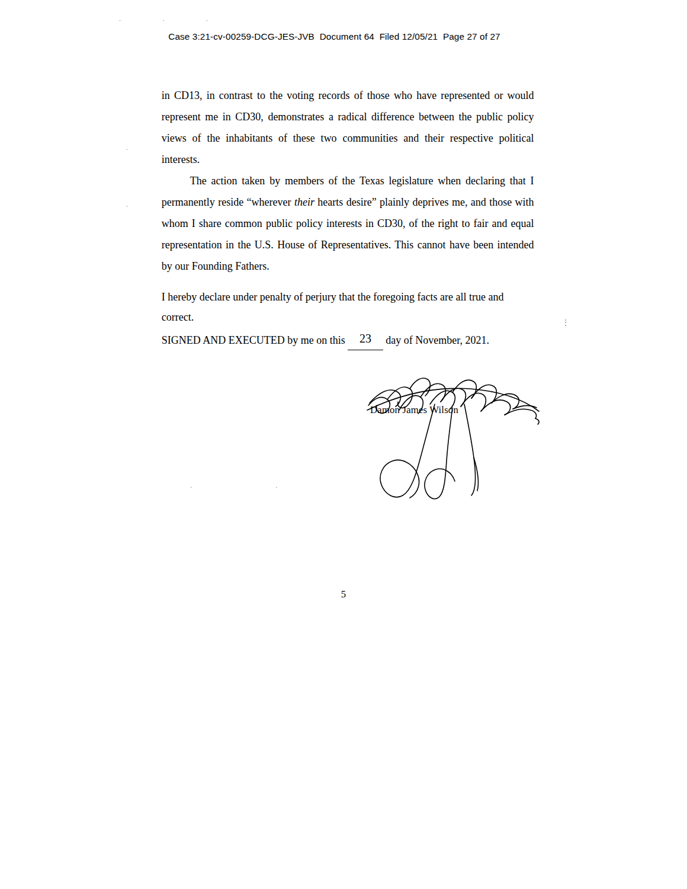· · ·
Case 3:21-cv-00259-DCG-JES-JVB Document 64 Filed 12/05/21 Page 27 of 27
in CD13, in contrast to the voting records of those who have represented or would represent me in CD30, demonstrates a radical difference between the public policy views of the inhabitants of these two communities and their respective political interests.
The action taken by members of the Texas legislature when declaring that I permanently reside “wherever their hearts desire” plainly deprives me, and those with whom I share common public policy interests in CD30, of the right to fair and equal representation in the U.S. House of Representatives. This cannot have been intended by our Founding Fathers.
I hereby declare under penalty of perjury that the foregoing facts are all true and correct.
SIGNED AND EXECUTED by me on this 23 day of November, 2021.
Damon James Wilson
⋮
·
·
·
·
5